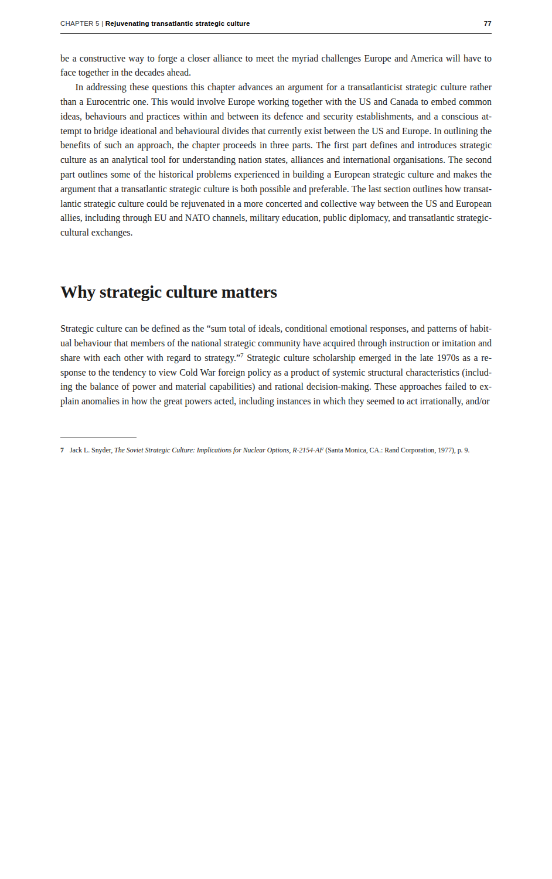Chapter 5 | Rejuvenating transatlantic strategic culture 77
be a constructive way to forge a closer alliance to meet the myriad challenges Europe and America will have to face together in the decades ahead.
In addressing these questions this chapter advances an argument for a transatlanticist strategic culture rather than a Eurocentric one. This would involve Europe working together with the US and Canada to embed common ideas, behaviours and practices within and between its defence and security establishments, and a conscious attempt to bridge ideational and behavioural divides that currently exist between the US and Europe. In outlining the benefits of such an approach, the chapter proceeds in three parts. The first part defines and introduces strategic culture as an analytical tool for understanding nation states, alliances and international organisations. The second part outlines some of the historical problems experienced in building a European strategic culture and makes the argument that a transatlantic strategic culture is both possible and preferable. The last section outlines how transatlantic strategic culture could be rejuvenated in a more concerted and collective way between the US and European allies, including through EU and NATO channels, military education, public diplomacy, and transatlantic strategic-cultural exchanges.
Why strategic culture matters
Strategic culture can be defined as the “sum total of ideals, conditional emotional responses, and patterns of habitual behaviour that members of the national strategic community have acquired through instruction or imitation and share with each other with regard to strategy.”7 Strategic culture scholarship emerged in the late 1970s as a response to the tendency to view Cold War foreign policy as a product of systemic structural characteristics (including the balance of power and material capabilities) and rational decision-making. These approaches failed to explain anomalies in how the great powers acted, including instances in which they seemed to act irrationally, and/or
7 Jack L. Snyder, The Soviet Strategic Culture: Implications for Nuclear Options, R-2154-AF (Santa Monica, CA.: Rand Corporation, 1977), p. 9.